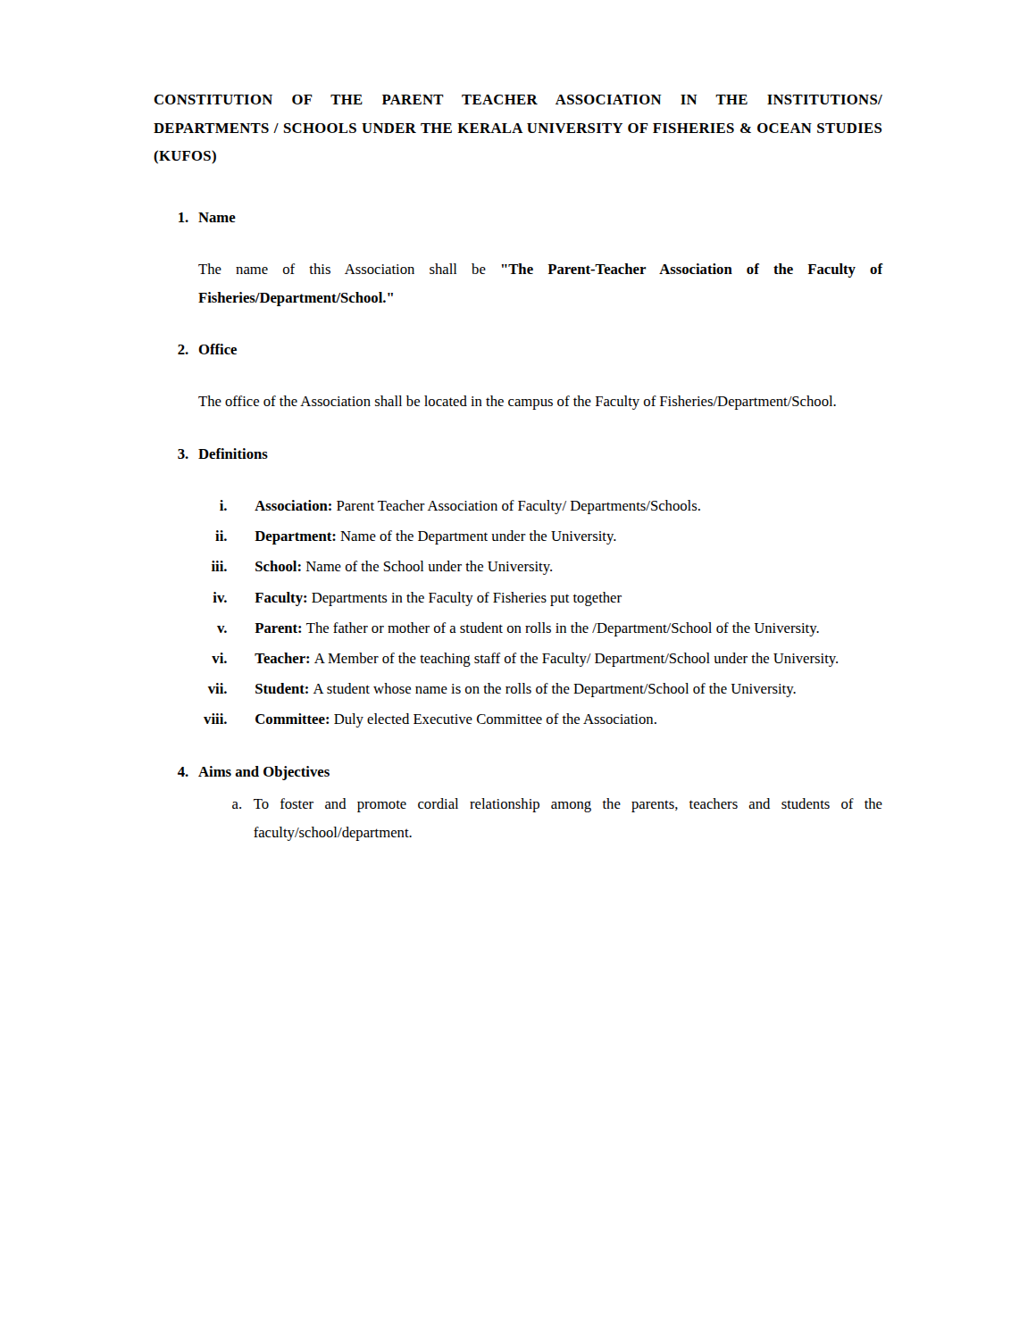CONSTITUTION OF THE PARENT TEACHER ASSOCIATION IN THE INSTITUTIONS/ DEPARTMENTS / SCHOOLS UNDER THE KERALA UNIVERSITY OF FISHERIES & OCEAN STUDIES (KUFOS)
Name
The name of this Association shall be "The Parent-Teacher Association of the Faculty of Fisheries/Department/School."
Office
The office of the Association shall be located in the campus of the Faculty of Fisheries/Department/School.
Definitions
Association: Parent Teacher Association of Faculty/ Departments/Schools.
Department: Name of the Department under the University.
School: Name of the School under the University.
Faculty: Departments in the Faculty of Fisheries put together
Parent: The father or mother of a student on rolls in the /Department/School of the University.
Teacher: A Member of the teaching staff of the Faculty/ Department/School under the University.
Student: A student whose name is on the rolls of the Department/School of the University.
Committee: Duly elected Executive Committee of the Association.
Aims and Objectives
To foster and promote cordial relationship among the parents, teachers and students of the faculty/school/department.